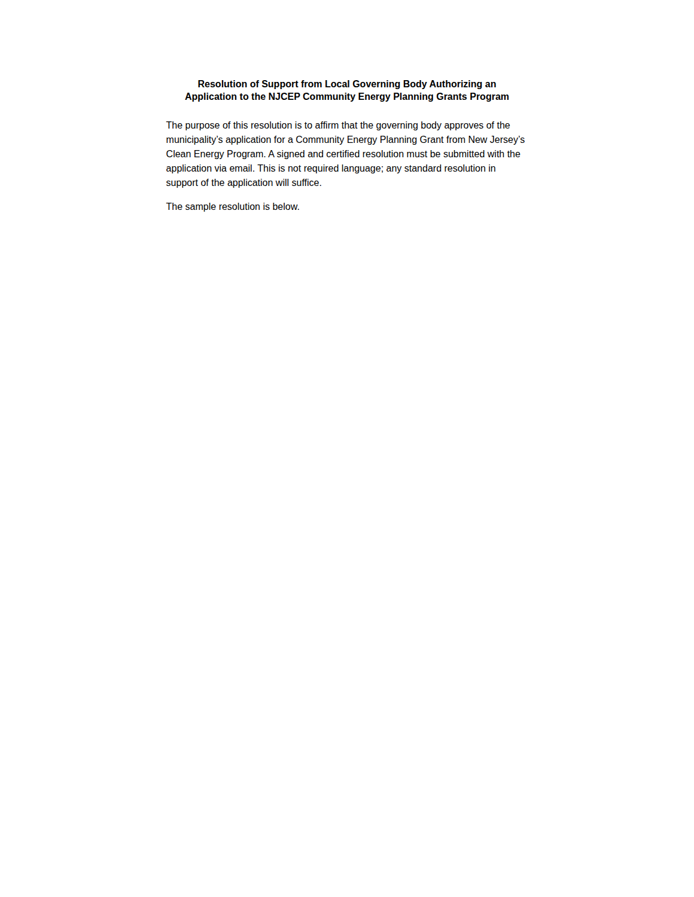Resolution of Support from Local Governing Body Authorizing an
Application to the NJCEP Community Energy Planning Grants Program
The purpose of this resolution is to affirm that the governing body approves of the municipality’s application for a Community Energy Planning Grant from New Jersey’s Clean Energy Program. A signed and certified resolution must be submitted with the application via email. This is not required language; any standard resolution in support of the application will suffice.
The sample resolution is below.